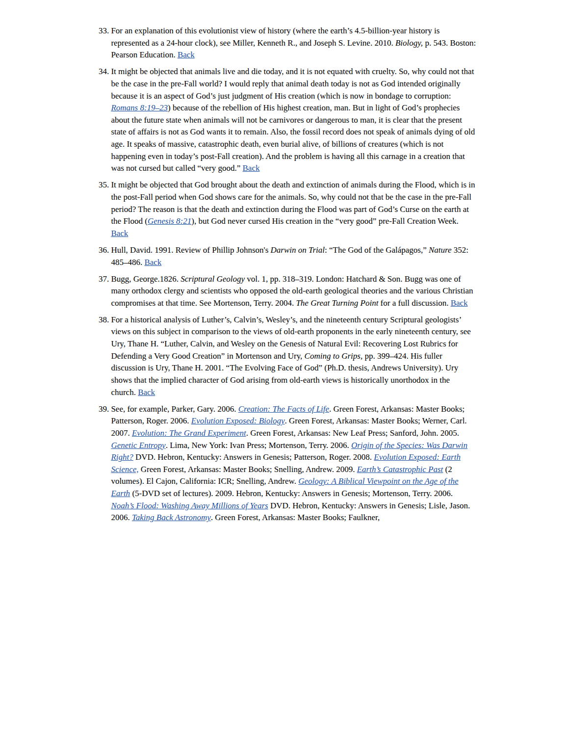For an explanation of this evolutionist view of history (where the earth’s 4.5-billion-year history is represented as a 24-hour clock), see Miller, Kenneth R., and Joseph S. Levine. 2010. Biology, p. 543. Boston: Pearson Education. Back
It might be objected that animals live and die today, and it is not equated with cruelty. So, why could not that be the case in the pre-Fall world? I would reply that animal death today is not as God intended originally because it is an aspect of God’s just judgment of His creation (which is now in bondage to corruption: Romans 8:19–23) because of the rebellion of His highest creation, man. But in light of God’s prophecies about the future state when animals will not be carnivores or dangerous to man, it is clear that the present state of affairs is not as God wants it to remain. Also, the fossil record does not speak of animals dying of old age. It speaks of massive, catastrophic death, even burial alive, of billions of creatures (which is not happening even in today’s post-Fall creation). And the problem is having all this carnage in a creation that was not cursed but called “very good.” Back
It might be objected that God brought about the death and extinction of animals during the Flood, which is in the post-Fall period when God shows care for the animals. So, why could not that be the case in the pre-Fall period? The reason is that the death and extinction during the Flood was part of God’s Curse on the earth at the Flood (Genesis 8:21), but God never cursed His creation in the “very good” pre-Fall Creation Week. Back
Hull, David. 1991. Review of Phillip Johnson's Darwin on Trial: “The God of the Galápagos,” Nature 352: 485–486. Back
Bugg, George.1826. Scriptural Geology vol. 1, pp. 318–319. London: Hatchard & Son. Bugg was one of many orthodox clergy and scientists who opposed the old-earth geological theories and the various Christian compromises at that time. See Mortenson, Terry. 2004. The Great Turning Point for a full discussion. Back
For a historical analysis of Luther’s, Calvin’s, Wesley’s, and the nineteenth century Scriptural geologists’ views on this subject in comparison to the views of old-earth proponents in the early nineteenth century, see Ury, Thane H. “Luther, Calvin, and Wesley on the Genesis of Natural Evil: Recovering Lost Rubrics for Defending a Very Good Creation” in Mortenson and Ury, Coming to Grips, pp. 399–424. His fuller discussion is Ury, Thane H. 2001. “The Evolving Face of God” (Ph.D. thesis, Andrews University). Ury shows that the implied character of God arising from old-earth views is historically unorthodox in the church. Back
See, for example, Parker, Gary. 2006. Creation: The Facts of Life. Green Forest, Arkansas: Master Books; Patterson, Roger. 2006. Evolution Exposed: Biology. Green Forest, Arkansas: Master Books; Werner, Carl. 2007. Evolution: The Grand Experiment. Green Forest, Arkansas: New Leaf Press; Sanford, John. 2005. Genetic Entropy. Lima, New York: Ivan Press; Mortenson, Terry. 2006. Origin of the Species: Was Darwin Right? DVD. Hebron, Kentucky: Answers in Genesis; Patterson, Roger. 2008. Evolution Exposed: Earth Science, Green Forest, Arkansas: Master Books; Snelling, Andrew. 2009. Earth’s Catastrophic Past (2 volumes). El Cajon, California: ICR; Snelling, Andrew. Geology: A Biblical Viewpoint on the Age of the Earth (5-DVD set of lectures). 2009. Hebron, Kentucky: Answers in Genesis; Mortenson, Terry. 2006. Noah’s Flood: Washing Away Millions of Years DVD. Hebron, Kentucky: Answers in Genesis; Lisle, Jason. 2006. Taking Back Astronomy. Green Forest, Arkansas: Master Books; Faulkner,